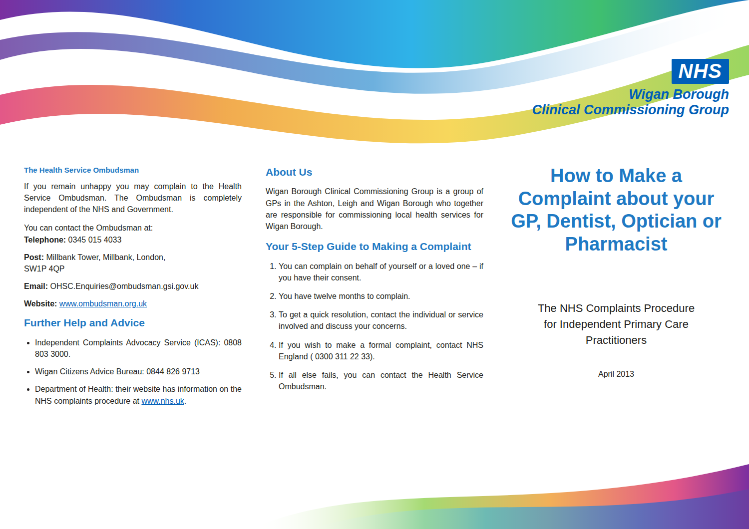NHS
Wigan Borough
Clinical Commissioning Group
The Health Service Ombudsman
If you remain unhappy you may complain to the Health Service Ombudsman. The Ombudsman is completely independent of the NHS and Government.
You can contact the Ombudsman at:
Telephone: 0345 015 4033
Post: Millbank Tower, Millbank, London,
SW1P 4QP
Email: OHSC.Enquiries@ombudsman.gsi.gov.uk
Website: www.ombudsman.org.uk
Further Help and Advice
Independent Complaints Advocacy Service (ICAS): 0808 803 3000.
Wigan Citizens Advice Bureau: 0844 826 9713
Department of Health: their website has information on the NHS complaints procedure at www.nhs.uk.
About Us
Wigan Borough Clinical Commissioning Group is a group of GPs in the Ashton, Leigh and Wigan Borough who together are responsible for commissioning local health services for Wigan Borough.
Your 5-Step Guide to Making a Complaint
You can complain on behalf of yourself or a loved one – if you have their consent.
You have twelve months to complain.
To get a quick resolution, contact the individual or service involved and discuss your concerns.
If you wish to make a formal complaint, contact NHS England ( 0300 311 22 33).
If all else fails, you can contact the Health Service Ombudsman.
How to Make a Complaint about your GP, Dentist, Optician or Pharmacist
The NHS Complaints Procedure
for Independent Primary Care
Practitioners
April 2013